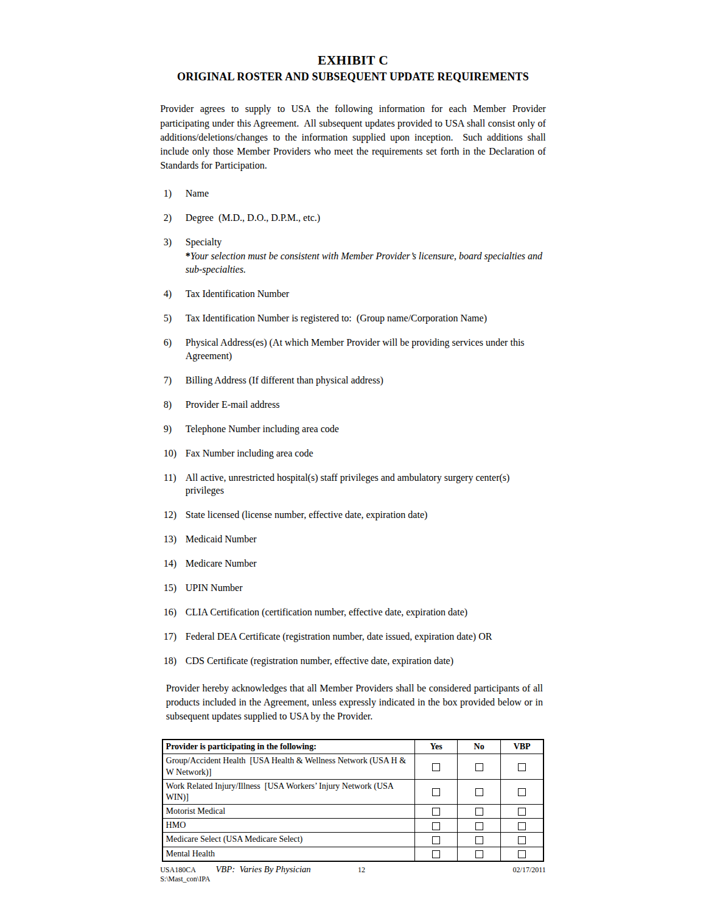EXHIBIT C
ORIGINAL ROSTER AND SUBSEQUENT UPDATE REQUIREMENTS
Provider agrees to supply to USA the following information for each Member Provider participating under this Agreement. All subsequent updates provided to USA shall consist only of additions/deletions/changes to the information supplied upon inception. Such additions shall include only those Member Providers who meet the requirements set forth in the Declaration of Standards for Participation.
Name
Degree (M.D., D.O., D.P.M., etc.)
Specialty *Your selection must be consistent with Member Provider’s licensure, board specialties and sub-specialties.
Tax Identification Number
Tax Identification Number is registered to: (Group name/Corporation Name)
Physical Address(es) (At which Member Provider will be providing services under this Agreement)
Billing Address (If different than physical address)
Provider E-mail address
Telephone Number including area code
Fax Number including area code
All active, unrestricted hospital(s) staff privileges and ambulatory surgery center(s) privileges
State licensed (license number, effective date, expiration date)
Medicaid Number
Medicare Number
UPIN Number
CLIA Certification (certification number, effective date, expiration date)
Federal DEA Certificate (registration number, date issued, expiration date) OR
CDS Certificate (registration number, effective date, expiration date)
Provider hereby acknowledges that all Member Providers shall be considered participants of all products included in the Agreement, unless expressly indicated in the box provided below or in subsequent updates supplied to USA by the Provider.
| Provider is participating in the following: | Yes | No | VBP |
| --- | --- | --- | --- |
| Group/Accident Health [USA Health & Wellness Network (USA H & W Network)] | | | |
| Work Related Injury/Illness [USA Workers’ Injury Network (USA WIN)] | | | |
| Motorist Medical | | | |
| HMO | | | |
| Medicare Select (USA Medicare Select) | | | |
| Mental Health | | | |
VBP: Varies By Physician
USA180CA
S:\Mast_con\IPA
02/17/2011
12